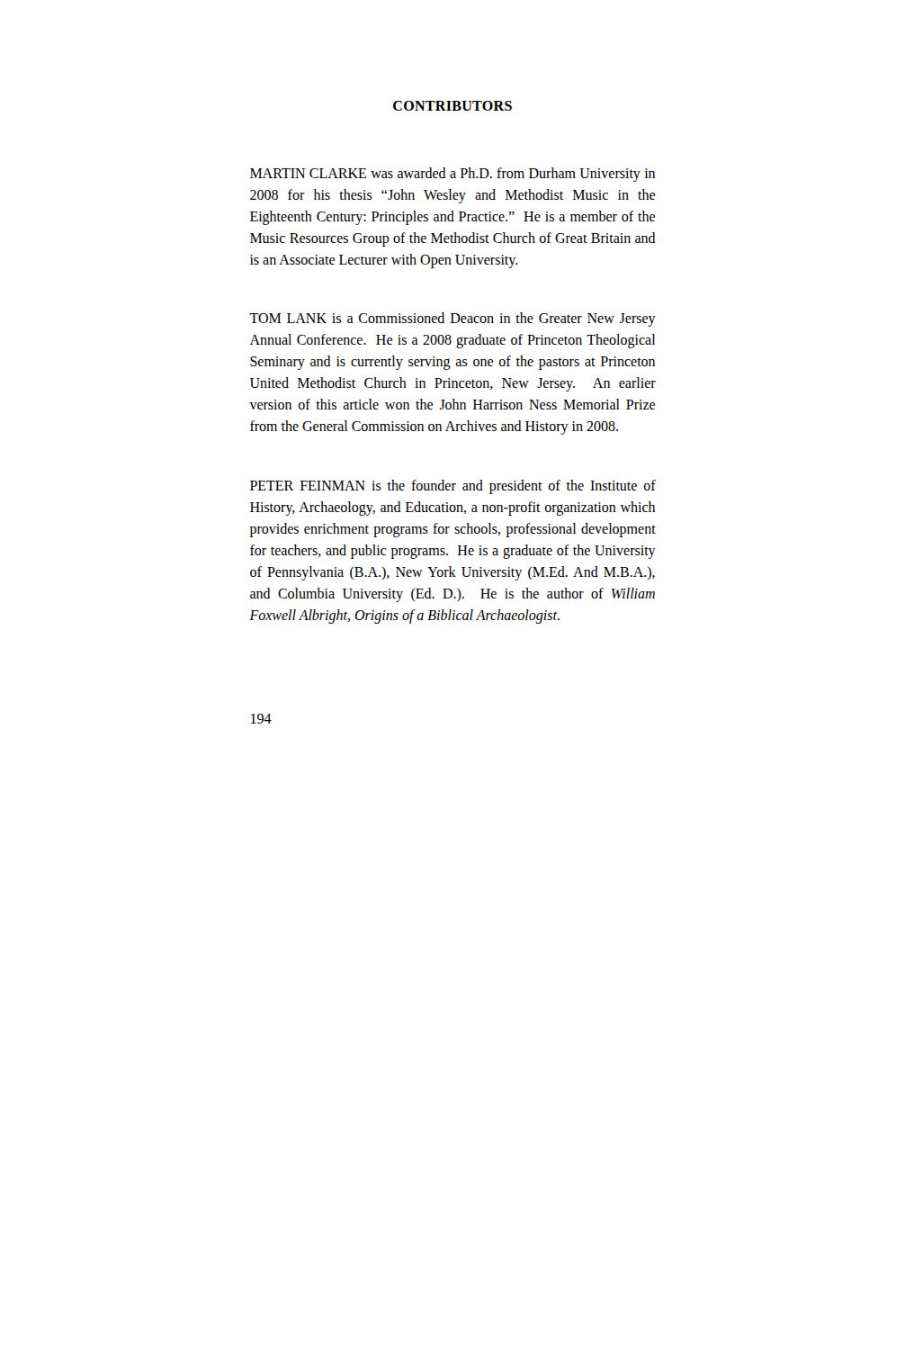CONTRIBUTORS
MARTIN CLARKE was awarded a Ph.D. from Durham University in 2008 for his thesis “John Wesley and Methodist Music in the Eighteenth Century: Principles and Practice.” He is a member of the Music Resources Group of the Methodist Church of Great Britain and is an Associate Lecturer with Open University.
TOM LANK is a Commissioned Deacon in the Greater New Jersey Annual Conference. He is a 2008 graduate of Princeton Theological Seminary and is currently serving as one of the pastors at Princeton United Methodist Church in Princeton, New Jersey. An earlier version of this article won the John Harrison Ness Memorial Prize from the General Commission on Archives and History in 2008.
PETER FEINMAN is the founder and president of the Institute of History, Archaeology, and Education, a non-profit organization which provides enrichment programs for schools, professional development for teachers, and public programs. He is a graduate of the University of Pennsylvania (B.A.), New York University (M.Ed. And M.B.A.), and Columbia University (Ed. D.). He is the author of William Foxwell Albright, Origins of a Biblical Archaeologist.
194